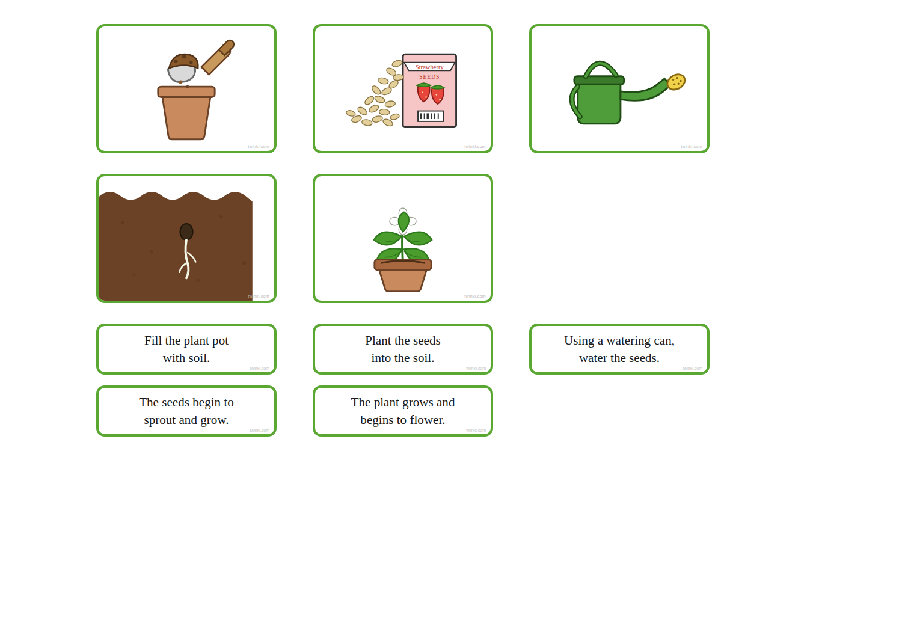twinkl.com
Strawberry SEEDS twinkl.com
twinkl.com
twinkl.com
twinkl.com
Fill the plant pot
with soil.
twinkl.com
Plant the seeds
into the soil.
twinkl.com
Using a watering can,
water the seeds.
twinkl.com
The seeds begin to
sprout and grow.
twinkl.com
The plant grows and
begins to flower.
twinkl.com